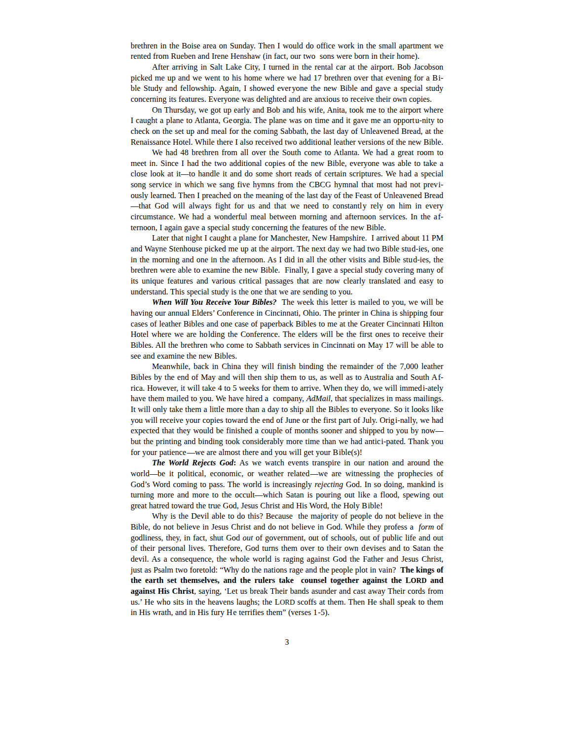brethren in the Boise area on Sunday. Then I would do office work in the small apartment we rented from Rueben and Irene Henshaw (in fact, our two sons were born in their home).
After arriving in Salt Lake City, I turned in the rental car at the airport. Bob Jacobson picked me up and we went to his home where we had 17 brethren over that evening for a B  i-ble Study and fellowship. Again, I showed ever  yone the new Bible and gave a special study concerning its features. Everyone was delighted and are anxious to receive their own copies.
On Thursday, we got up early and Bob and his wife, Anita, took me to the airport where I caught a plane to Atlanta, Ge  orgia. The plane was on time and it gave me an opport  u-nity to check on the set up and meal for the coming Sabbath, the last day of Unleavened Bread, at the Renaissance Hotel. While there I also received two additional leather versions of the new Bible.
We had 48 brethren from all over the South come to Atlanta. We had a great room to meet in. Since I had the two additional copies of the new Bible, everyone was able to take a close look at it—to handle it and do some short reads of certain scriptures. We h  ad a special song service in which we sang five hymns from the CBCG hymnal that most had not prev  i-ously learned. Then I preached on the meaning of the last day of the Feast of Unleavened Bread—that God will always fight for us and that we need to constantl  y rely on him in every circumstance. We had a wonderful meal between morning and afternoon services. In the a  f-ternoon, I again gave a special study concerning the features of the new Bible.
Later that night I caught a plane for Manchester, New Hampshire. I arrived about 11 PM and Wayne Stenhouse picked me up at the airport. The next day we had two Bible stu  d-ies, one in the morning and one in the afternoon. As I did in all the other visits and Bible stu  d-ies, the brethren were able to examine the new Bible. Finally, I gave a special study co  vering many of its unique features and various critical passages that are now clearly translated and easy to understand. This special study is the one that we are sending to you.
When Will You Receive Your Bibles? The week this letter is mailed to you, we will be having our annual Elders’ Conference in Cincinnati, Ohio. The printer in China is shipping four cases of leather Bibles and one case of paperback Bibles to me at the Greater Cincinnati Hilton Hotel where we are ho  lding the Conference. The elders will be the first ones to receive their Bibles. All the brethren who come to Sabbath services in Cincinnati on May 17 will be able to see and examine the new Bibles.
Meanwhile, back in China they will finish binding the re  mainder of the 7,000 leather Bibles by the end of May and will then ship them to us, as well as to Australia and South A  f-rica. However, it will take 4 to 5 weeks for them to arrive. When they do, we will immed  i-ately have them mailed to you. We have hired a company, AdMail, that specializes in mass mailings. It will only take them a little more than a day to ship all the Bibles to everyone. So it looks like you will receive your copies toward the end of June or the first part of July. Orig  i-nally, we had expected that they would be finished a couple of months sooner and shipped to you by now—but the printing and binding took considerably more time than we had antic  i-pated. Thank you for your patience —we are almost there and you will get your B  ible(s)!
The World Rejects God: As we watch events transpire in our nation and around the world—be it political, economic, or weather related —we are witnessing the prophecies of God’s Word coming to pass. The world is increasingly rejecting God. In so doing, mankind is turning more and more to the occult—which Satan is pouring out like a flood, spewing out great hatred toward the true God, Jesus Christ and His Word, the Holy B  ible!
Why is the Devil able to do this? Because the majority of people do not believe in the Bible, do not believe in Jesus Christ and do not believe in God. While they profess a form of godliness, they, in fact, shut God out of government, out of schools, out of public life and out of their personal lives. Therefore, God turns them over to their own d  evises and to Satan the devil. As a consequence, the whole world is raging against God the Father and Jesus Christ, just as Psalm two foretold: “Why do the nations rage and the people plot in vain? The kings of the earth set themselves, and the rulers take counsel together against the LORD and against His Christ, saying, ‘Let us break Their bands asunder and cast away Their cords from us.’ He who sits in the heavens laughs; the LORD scoffs at them. Then He shall speak to them in His wrath, and in His fury H  e terrifies them” (verses 1  -5).
3